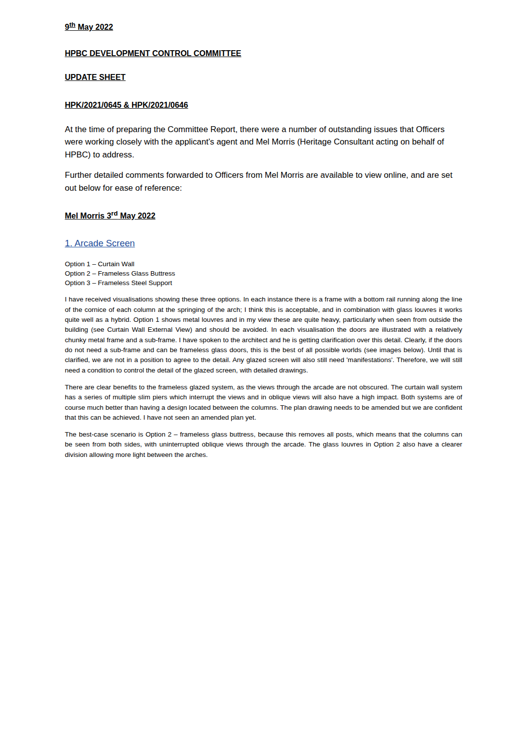9th May 2022
HPBC DEVELOPMENT CONTROL COMMITTEE
UPDATE SHEET
HPK/2021/0645 & HPK/2021/0646
At the time of preparing the Committee Report, there were a number of outstanding issues that Officers were working closely with the applicant's agent and Mel Morris (Heritage Consultant acting on behalf of HPBC) to address.
Further detailed comments forwarded to Officers from Mel Morris are available to view online, and are set out below for ease of reference:
Mel Morris 3rd May 2022
1. Arcade Screen
Option 1 – Curtain Wall
Option 2 – Frameless Glass Buttress
Option 3 – Frameless Steel Support
I have received visualisations showing these three options. In each instance there is a frame with a bottom rail running along the line of the cornice of each column at the springing of the arch; I think this is acceptable, and in combination with glass louvres it works quite well as a hybrid. Option 1 shows metal louvres and in my view these are quite heavy, particularly when seen from outside the building (see Curtain Wall External View) and should be avoided. In each visualisation the doors are illustrated with a relatively chunky metal frame and a sub-frame. I have spoken to the architect and he is getting clarification over this detail. Clearly, if the doors do not need a sub-frame and can be frameless glass doors, this is the best of all possible worlds (see images below). Until that is clarified, we are not in a position to agree to the detail. Any glazed screen will also still need 'manifestations'. Therefore, we will still need a condition to control the detail of the glazed screen, with detailed drawings.
There are clear benefits to the frameless glazed system, as the views through the arcade are not obscured. The curtain wall system has a series of multiple slim piers which interrupt the views and in oblique views will also have a high impact. Both systems are of course much better than having a design located between the columns. The plan drawing needs to be amended but we are confident that this can be achieved. I have not seen an amended plan yet.
The best-case scenario is Option 2 – frameless glass buttress, because this removes all posts, which means that the columns can be seen from both sides, with uninterrupted oblique views through the arcade. The glass louvres in Option 2 also have a clearer division allowing more light between the arches.